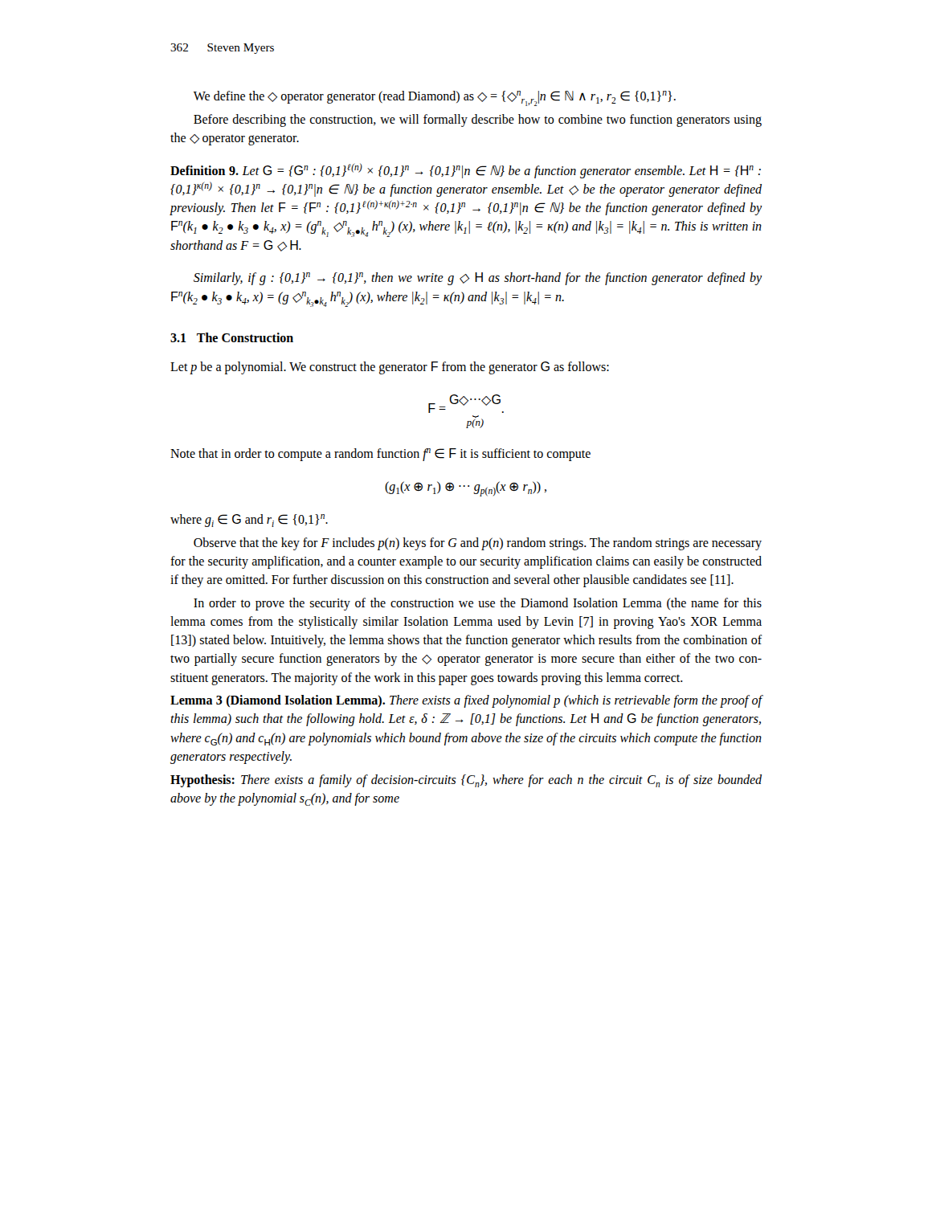362 Steven Myers
We define the ◇ operator generator (read Diamond) as ◇ = {◇nr1,r2|n ∈ ℕ ∧ r1, r2 ∈ {0,1}n}.
Before describing the construction, we will formally describe how to combine two function generators using the ◇ operator generator.
Definition 9. Let G = {Gn : {0,1}ℓ(n) × {0,1}n → {0,1}n|n ∈ ℕ} be a function generator ensemble. Let H = {Hn : {0,1}κ(n) × {0,1}n → {0,1}n|n ∈ ℕ} be a function generator ensemble. Let ◇ be the operator generator defined previously. Then let F = {Fn : {0,1}ℓ(n)+κ(n)+2·n × {0,1}n → {0,1}n|n ∈ ℕ} be the function generator defined by Fn(k1 ● k2 ● k3 ● k4, x) = (gnk1 ◇nk3●k4 hnk2) (x), where |k1| = ℓ(n), |k2| = κ(n) and |k3| = |k4| = n. This is written in shorthand as F = G ◇ H.
Similarly, if g : {0,1}n → {0,1}n, then we write g ◇ H as short-hand for the function generator defined by Fn(k2 ● k3 ● k4, x) = (g ◇nk3●k4 hnk2) (x), where |k2| = κ(n) and |k3| = |k4| = n.
3.1 The Construction
Let p be a polynomial. We construct the generator F from the generator G as follows:
F = G◇···◇G⏟p(n).
Note that in order to compute a random function fn ∈ F it is sufficient to compute
(g1(x ⊕ r1) ⊕ ··· gp(n)(x ⊕ rn)) ,
where gi ∈ G and ri ∈ {0,1}n.
Observe that the key for F includes p(n) keys for G and p(n) random strings. The random strings are necessary for the security amplification, and a counter example to our security amplification claims can easily be constructed if they are omitted. For further discussion on this construction and several other plausible candidates see [11].
In order to prove the security of the construction we use the Diamond Isolation Lemma (the name for this lemma comes from the stylistically similar Isolation Lemma used by Levin [7] in proving Yao's XOR Lemma [13]) stated below. Intuitively, the lemma shows that the function generator which results from the combination of two partially secure function generators by the ◇ operator generator is more secure than either of the two constituent generators. The majority of the work in this paper goes towards proving this lemma correct.
Lemma 3 (Diamond Isolation Lemma). There exists a fixed polynomial p (which is retrievable form the proof of this lemma) such that the following hold. Let ε, δ : ℤ → [0,1] be functions. Let H and G be function generators, where cG(n) and cH(n) are polynomials which bound from above the size of the circuits which compute the function generators respectively.
Hypothesis: There exists a family of decision-circuits {Cn}, where for each n the circuit Cn is of size bounded above by the polynomial sC(n), and for some